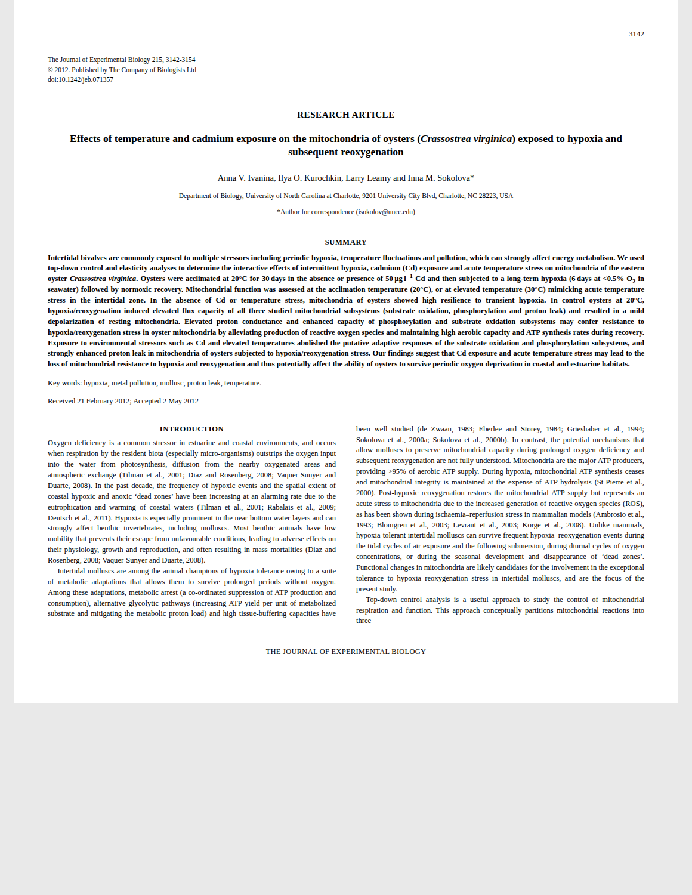3142
The Journal of Experimental Biology 215, 3142-3154
© 2012. Published by The Company of Biologists Ltd
doi:10.1242/jeb.071357
RESEARCH ARTICLE
Effects of temperature and cadmium exposure on the mitochondria of oysters (Crassostrea virginica) exposed to hypoxia and subsequent reoxygenation
Anna V. Ivanina, Ilya O. Kurochkin, Larry Leamy and Inna M. Sokolova*
Department of Biology, University of North Carolina at Charlotte, 9201 University City Blvd, Charlotte, NC 28223, USA
*Author for correspondence (isokolov@uncc.edu)
SUMMARY
Intertidal bivalves are commonly exposed to multiple stressors including periodic hypoxia, temperature fluctuations and pollution, which can strongly affect energy metabolism. We used top-down control and elasticity analyses to determine the interactive effects of intermittent hypoxia, cadmium (Cd) exposure and acute temperature stress on mitochondria of the eastern oyster Crassostrea virginica. Oysters were acclimated at 20°C for 30 days in the absence or presence of 50 µg l−1 Cd and then subjected to a long-term hypoxia (6 days at <0.5% O2 in seawater) followed by normoxic recovery. Mitochondrial function was assessed at the acclimation temperature (20°C), or at elevated temperature (30°C) mimicking acute temperature stress in the intertidal zone. In the absence of Cd or temperature stress, mitochondria of oysters showed high resilience to transient hypoxia. In control oysters at 20°C, hypoxia/reoxygenation induced elevated flux capacity of all three studied mitochondrial subsystems (substrate oxidation, phosphorylation and proton leak) and resulted in a mild depolarization of resting mitochondria. Elevated proton conductance and enhanced capacity of phosphorylation and substrate oxidation subsystems may confer resistance to hypoxia/reoxygenation stress in oyster mitochondria by alleviating production of reactive oxygen species and maintaining high aerobic capacity and ATP synthesis rates during recovery. Exposure to environmental stressors such as Cd and elevated temperatures abolished the putative adaptive responses of the substrate oxidation and phosphorylation subsystems, and strongly enhanced proton leak in mitochondria of oysters subjected to hypoxia/reoxygenation stress. Our findings suggest that Cd exposure and acute temperature stress may lead to the loss of mitochondrial resistance to hypoxia and reoxygenation and thus potentially affect the ability of oysters to survive periodic oxygen deprivation in coastal and estuarine habitats.
Key words: hypoxia, metal pollution, mollusc, proton leak, temperature.
Received 21 February 2012; Accepted 2 May 2012
INTRODUCTION
Oxygen deficiency is a common stressor in estuarine and coastal environments, and occurs when respiration by the resident biota (especially micro-organisms) outstrips the oxygen input into the water from photosynthesis, diffusion from the nearby oxygenated areas and atmospheric exchange (Tilman et al., 2001; Diaz and Rosenberg, 2008; Vaquer-Sunyer and Duarte, 2008). In the past decade, the frequency of hypoxic events and the spatial extent of coastal hypoxic and anoxic ‘dead zones’ have been increasing at an alarming rate due to the eutrophication and warming of coastal waters (Tilman et al., 2001; Rabalais et al., 2009; Deutsch et al., 2011). Hypoxia is especially prominent in the near-bottom water layers and can strongly affect benthic invertebrates, including molluscs. Most benthic animals have low mobility that prevents their escape from unfavourable conditions, leading to adverse effects on their physiology, growth and reproduction, and often resulting in mass mortalities (Diaz and Rosenberg, 2008; Vaquer-Sunyer and Duarte, 2008).
Intertidal molluscs are among the animal champions of hypoxia tolerance owing to a suite of metabolic adaptations that allows them to survive prolonged periods without oxygen. Among these adaptations, metabolic arrest (a co-ordinated suppression of ATP production and consumption), alternative glycolytic pathways (increasing ATP yield per unit of metabolized substrate and mitigating the metabolic proton load) and high tissue-buffering capacities have been well studied (de Zwaan, 1983; Eberlee and Storey, 1984; Grieshaber et al., 1994; Sokolova et al., 2000a; Sokolova et al., 2000b). In contrast, the potential mechanisms that allow molluscs to preserve mitochondrial capacity during prolonged oxygen deficiency and subsequent reoxygenation are not fully understood. Mitochondria are the major ATP producers, providing >95% of aerobic ATP supply. During hypoxia, mitochondrial ATP synthesis ceases and mitochondrial integrity is maintained at the expense of ATP hydrolysis (St-Pierre et al., 2000). Post-hypoxic reoxygenation restores the mitochondrial ATP supply but represents an acute stress to mitochondria due to the increased generation of reactive oxygen species (ROS), as has been shown during ischaemia–reperfusion stress in mammalian models (Ambrosio et al., 1993; Blomgren et al., 2003; Levraut et al., 2003; Korge et al., 2008). Unlike mammals, hypoxia-tolerant intertidal molluscs can survive frequent hypoxia–reoxygenation events during the tidal cycles of air exposure and the following submersion, during diurnal cycles of oxygen concentrations, or during the seasonal development and disappearance of ‘dead zones’. Functional changes in mitochondria are likely candidates for the involvement in the exceptional tolerance to hypoxia–reoxygenation stress in intertidal molluscs, and are the focus of the present study.
Top-down control analysis is a useful approach to study the control of mitochondrial respiration and function. This approach conceptually partitions mitochondrial reactions into three
THE JOURNAL OF EXPERIMENTAL BIOLOGY